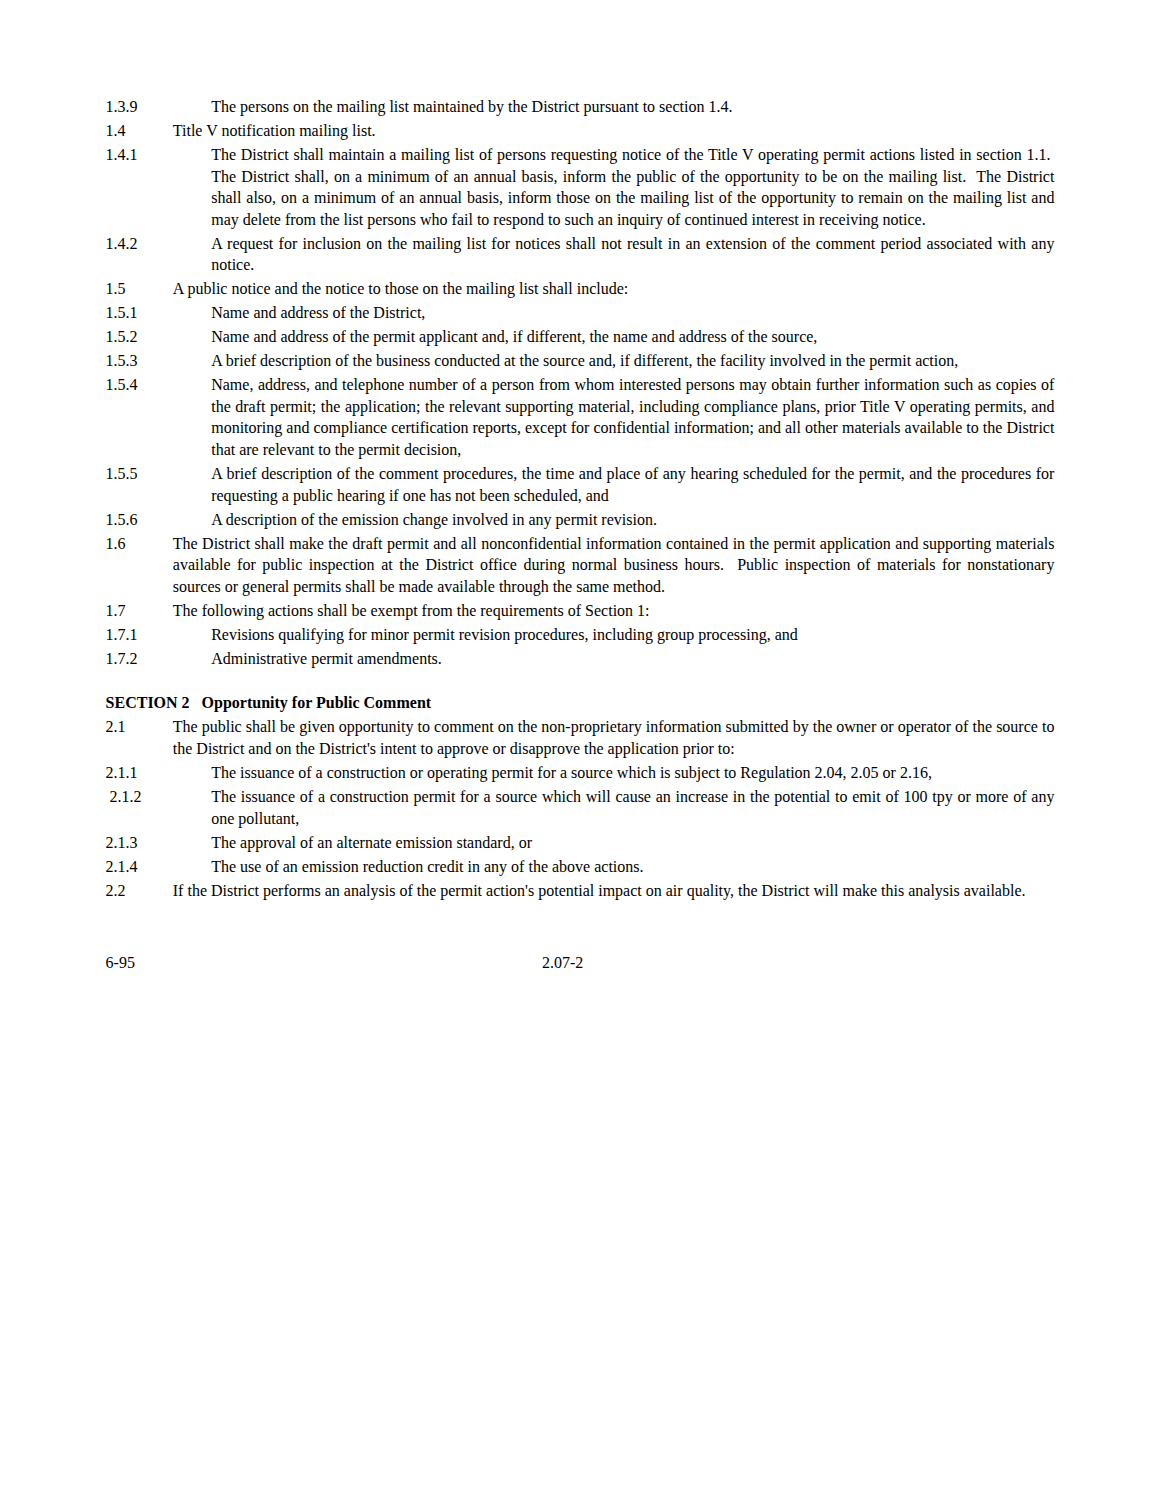1.3.9 The persons on the mailing list maintained by the District pursuant to section 1.4.
1.4 Title V notification mailing list.
1.4.1 The District shall maintain a mailing list of persons requesting notice of the Title V operating permit actions listed in section 1.1. The District shall, on a minimum of an annual basis, inform the public of the opportunity to be on the mailing list. The District shall also, on a minimum of an annual basis, inform those on the mailing list of the opportunity to remain on the mailing list and may delete from the list persons who fail to respond to such an inquiry of continued interest in receiving notice.
1.4.2 A request for inclusion on the mailing list for notices shall not result in an extension of the comment period associated with any notice.
1.5 A public notice and the notice to those on the mailing list shall include:
1.5.1 Name and address of the District,
1.5.2 Name and address of the permit applicant and, if different, the name and address of the source,
1.5.3 A brief description of the business conducted at the source and, if different, the facility involved in the permit action,
1.5.4 Name, address, and telephone number of a person from whom interested persons may obtain further information such as copies of the draft permit; the application; the relevant supporting material, including compliance plans, prior Title V operating permits, and monitoring and compliance certification reports, except for confidential information; and all other materials available to the District that are relevant to the permit decision,
1.5.5 A brief description of the comment procedures, the time and place of any hearing scheduled for the permit, and the procedures for requesting a public hearing if one has not been scheduled, and
1.5.6 A description of the emission change involved in any permit revision.
1.6 The District shall make the draft permit and all nonconfidential information contained in the permit application and supporting materials available for public inspection at the District office during normal business hours. Public inspection of materials for nonstationary sources or general permits shall be made available through the same method.
1.7 The following actions shall be exempt from the requirements of Section 1:
1.7.1 Revisions qualifying for minor permit revision procedures, including group processing, and
1.7.2 Administrative permit amendments.
SECTION 2 Opportunity for Public Comment
2.1 The public shall be given opportunity to comment on the non-proprietary information submitted by the owner or operator of the source to the District and on the District's intent to approve or disapprove the application prior to:
2.1.1 The issuance of a construction or operating permit for a source which is subject to Regulation 2.04, 2.05 or 2.16,
2.1.2 The issuance of a construction permit for a source which will cause an increase in the potential to emit of 100 tpy or more of any one pollutant,
2.1.3 The approval of an alternate emission standard, or
2.1.4 The use of an emission reduction credit in any of the above actions.
2.2 If the District performs an analysis of the permit action's potential impact on air quality, the District will make this analysis available.
6-95 2.07-2